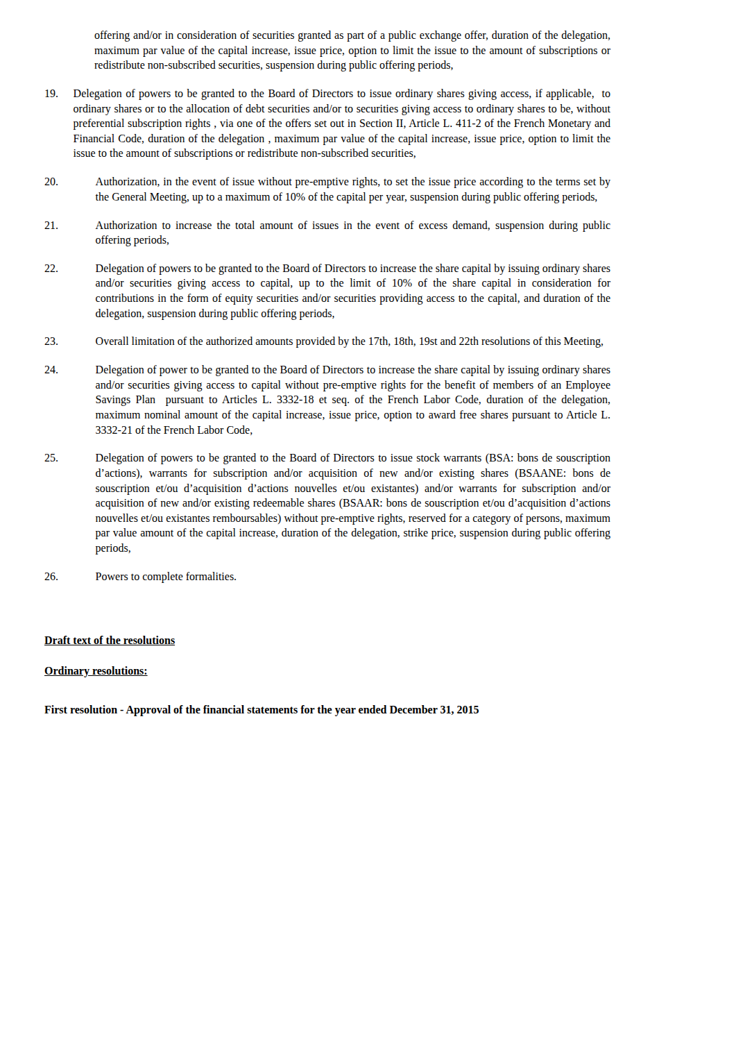offering and/or in consideration of securities granted as part of a public exchange offer, duration of the delegation, maximum par value of the capital increase, issue price, option to limit the issue to the amount of subscriptions or redistribute non‑subscribed securities, suspension during public offering periods,
19.
Delegation of powers to be granted to the Board of Directors to issue ordinary shares giving access, if applicable, to ordinary shares or to the allocation of debt securities and/or to securities giving access to ordinary shares to be, without preferential subscription rights , via one of the offers set out in Section II, Article L. 411‑2 of the French Monetary and Financial Code, duration of the delegation , maximum par value of the capital increase, issue price, option to limit the issue to the amount of subscriptions or redistribute non‑subscribed securities,
20.
Authorization, in the event of issue without pre-emptive rights, to set the issue price according to the terms set by the General Meeting, up to a maximum of 10% of the capital per year, suspension during public offering periods,
21.
Authorization to increase the total amount of issues in the event of excess demand, suspension during public offering periods,
22.
Delegation of powers to be granted to the Board of Directors to increase the share capital by issuing ordinary shares and/or securities giving access to capital, up to the limit of 10% of the share capital in consideration for contributions in the form of equity securities and/or securities providing access to the capital, and duration of the delegation, suspension during public offering periods,
23.
Overall limitation of the authorized amounts provided by the 17th, 18th, 19st and 22th resolutions of this Meeting,
24.
Delegation of power to be granted to the Board of Directors to increase the share capital by issuing ordinary shares and/or securities giving access to capital without pre-emptive rights for the benefit of members of an Employee Savings Plan pursuant to Articles L. 3332-18 et seq. of the French Labor Code, duration of the delegation, maximum nominal amount of the capital increase, issue price, option to award free shares pursuant to Article L. 3332-21 of the French Labor Code,
25.
Delegation of powers to be granted to the Board of Directors to issue stock warrants (BSA: bons de souscription d’actions), warrants for subscription and/or acquisition of new and/or existing shares (BSAANE: bons de souscription et/ou d’acquisition d’actions nouvelles et/ou existantes) and/or warrants for subscription and/or acquisition of new and/or existing redeemable shares (BSAAR: bons de souscription et/ou d’acquisition d’actions nouvelles et/ou existantes remboursables) without pre-emptive rights, reserved for a category of persons, maximum par value amount of the capital increase, duration of the delegation, strike price, suspension during public offering periods,
26.
Powers to complete formalities.
Draft text of the resolutions
Ordinary resolutions:
First resolution - Approval of the financial statements for the year ended December 31, 2015